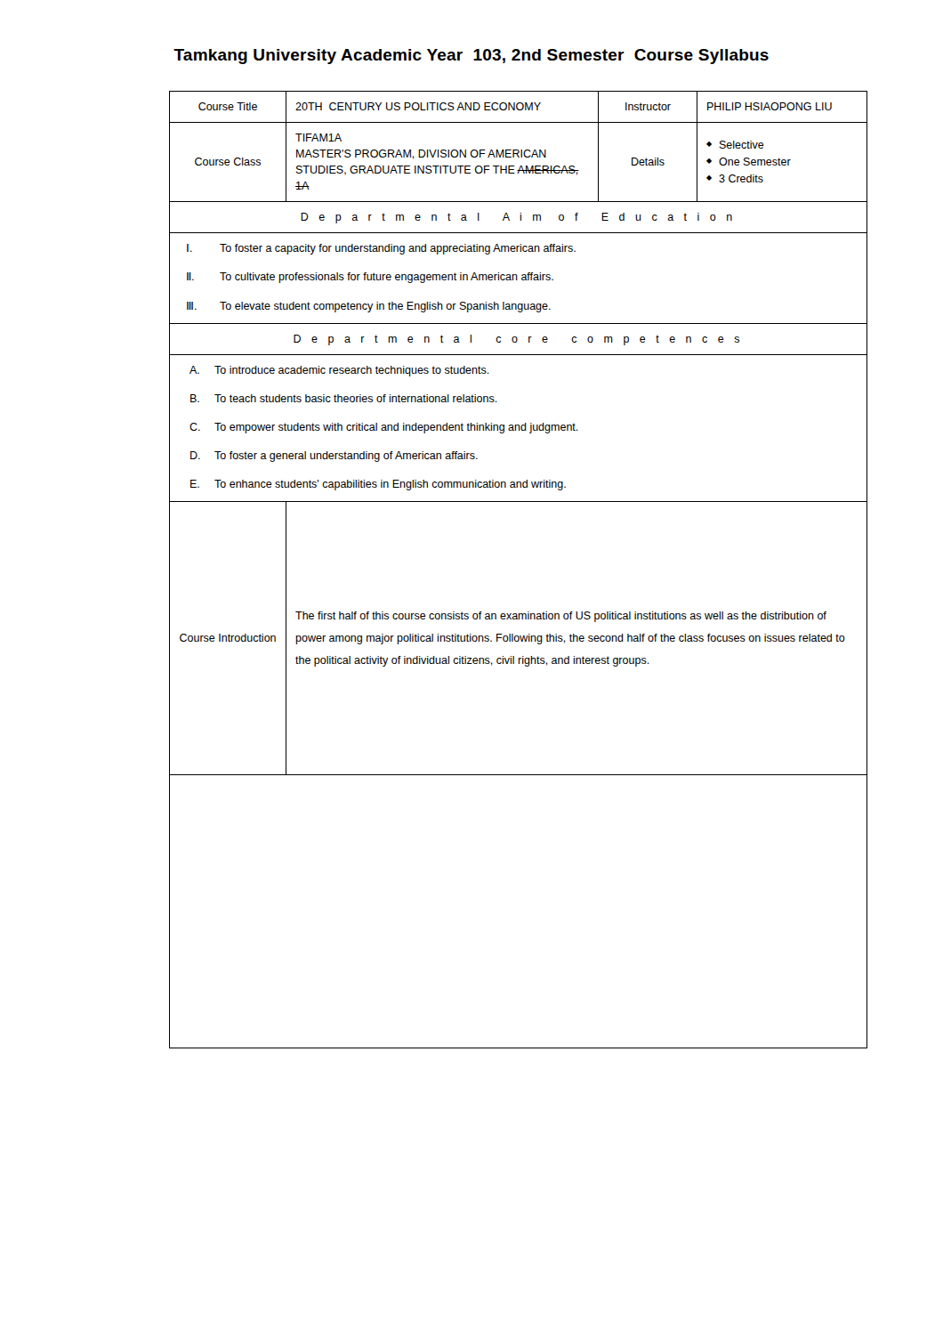Tamkang University Academic Year 103, 2nd Semester Course Syllabus
| Course Title | 20TH CENTURY US POLITICS AND ECONOMY | Instructor | PHILIP HSIAOPONG LIU |
| Course Class | TIFAM1A MASTER'S PROGRAM, DIVISION OF AMERICAN STUDIES, GRADUATE INSTITUTE OF THE AMERICAS, 1A | Details | Selective One Semester 3 Credits |
| D e p a r t m e n t a l A i m o f E d u c a t i o n |
| Ⅰ. To foster a capacity for understanding and appreciating American affairs. Ⅱ. To cultivate professionals for future engagement in American affairs. Ⅲ. To elevate student competency in the English or Spanish language. |
| D e p a r t m e n t a l c o r e c o m p e t e n c e s |
| A. To introduce academic research techniques to students. B. To teach students basic theories of international relations. C. To empower students with critical and independent thinking and judgment. D. To foster a general understanding of American affairs. E. To enhance students' capabilities in English communication and writing. |
| Course Introduction | The first half of this course consists of an examination of US political institutions as well as the distribution of power among major political institutions. Following this, the second half of the class focuses on issues related to the political activity of individual citizens, civil rights, and interest groups. |